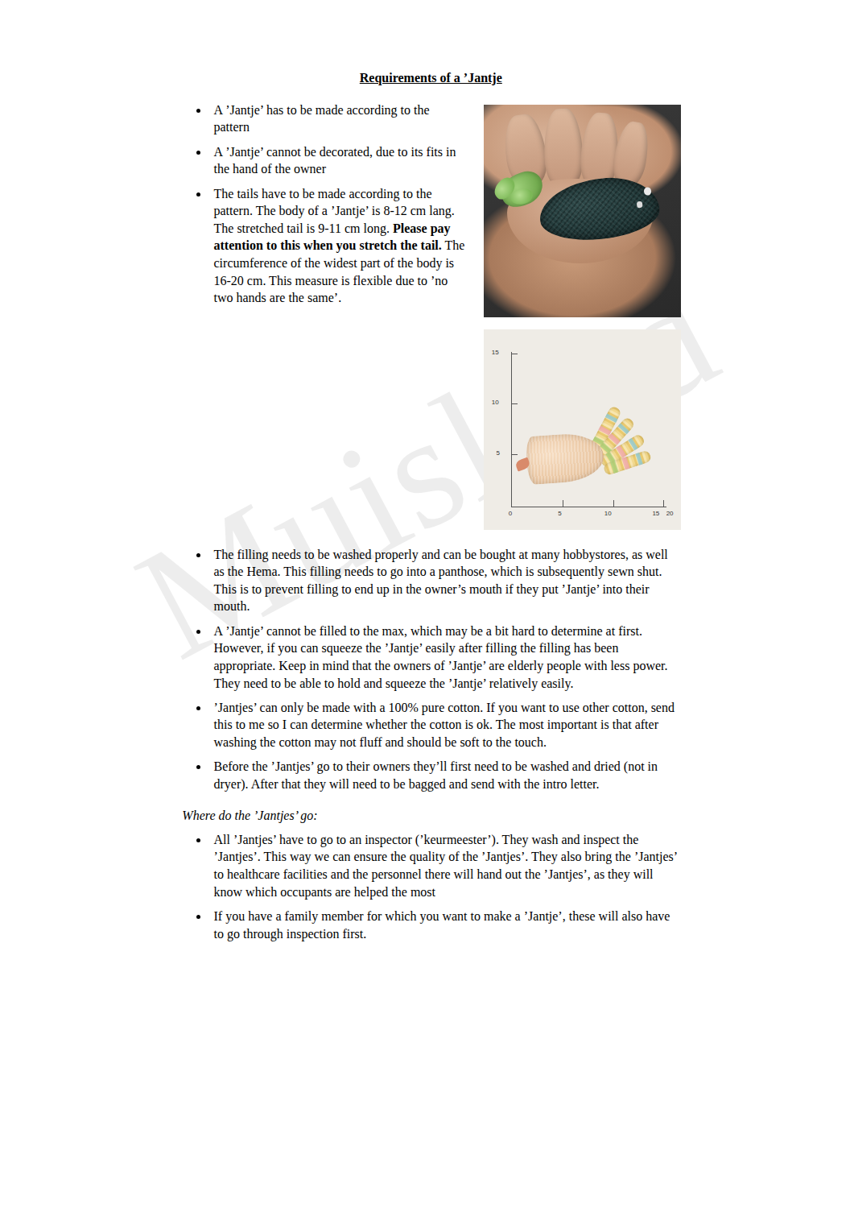Muisland
Requirements of a ’Jantje
A ’Jantje’ has to be made according to the pattern
A ’Jantje’ cannot be decorated, due to its fits in the hand of the owner
5 10 15 0 5 10 15 20
The tails have to be made according to the pattern. The body of a ’Jantje’ is 8-12 cm lang. The stretched tail is 9-11 cm long. Please pay attention to this when you stretch the tail. The circumference of the widest part of the body is 16-20 cm. This measure is flexible due to ’no two hands are the same’.
The filling needs to be washed properly and can be bought at many hobbystores, as well as the Hema. This filling needs to go into a panthose, which is subsequently sewn shut. This is to prevent filling to end up in the owner’s mouth if they put ’Jantje’ into their mouth.
A ’Jantje’ cannot be filled to the max, which may be a bit hard to determine at first. However, if you can squeeze the ’Jantje’ easily after filling the filling has been appropriate. Keep in mind that the owners of ’Jantje’ are elderly people with less power. They need to be able to hold and squeeze the ’Jantje’ relatively easily.
’Jantjes’ can only be made with a 100% pure cotton. If you want to use other cotton, send this to me so I can determine whether the cotton is ok. The most important is that after washing the cotton may not fluff and should be soft to the touch.
Before the ’Jantjes’ go to their owners they’ll first need to be washed and dried (not in dryer). After that they will need to be bagged and send with the intro letter.
Where do the ’Jantjes’ go:
All ’Jantjes’ have to go to an inspector (’keurmeester’). They wash and inspect the ’Jantjes’. This way we can ensure the quality of the ’Jantjes’. They also bring the ’Jantjes’ to healthcare facilities and the personnel there will hand out the ’Jantjes’, as they will know which occupants are helped the most
If you have a family member for which you want to make a ’Jantje’, these will also have to go through inspection first.